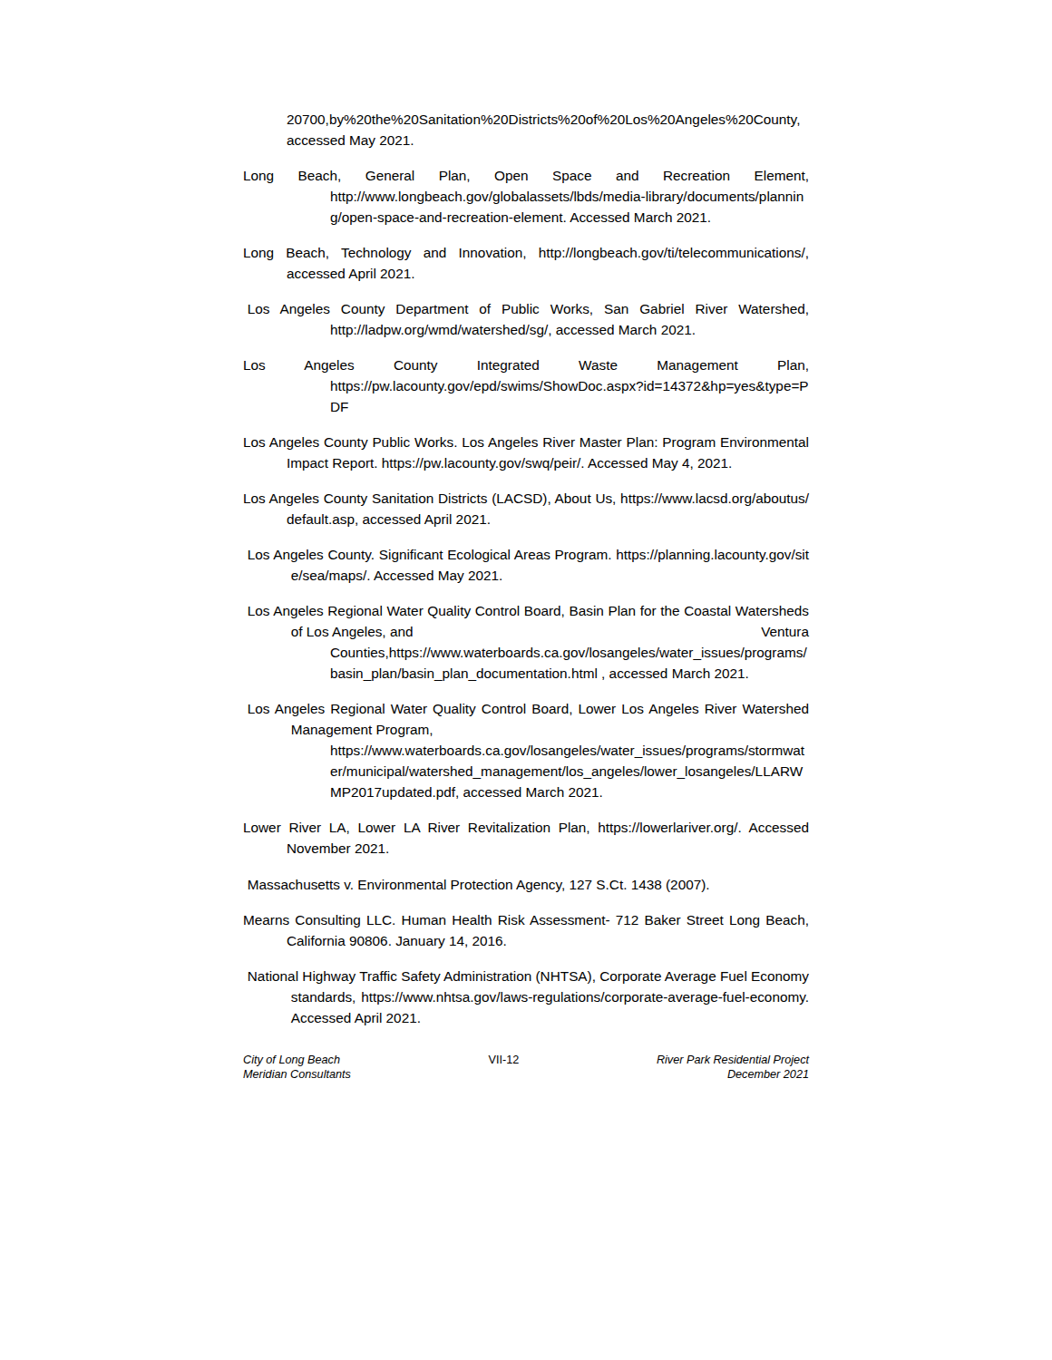20700,by%20the%20Sanitation%20Districts%20of%20Los%20Angeles%20County, accessed May 2021.
Long Beach, General Plan, Open Space and Recreation Element, http://www.longbeach.gov/globalassets/lbds/media-library/documents/planning/open-space-and-recreation-element. Accessed March 2021.
Long Beach, Technology and Innovation, http://longbeach.gov/ti/telecommunications/, accessed April 2021.
Los Angeles County Department of Public Works, San Gabriel River Watershed, http://ladpw.org/wmd/watershed/sg/, accessed March 2021.
Los Angeles County Integrated Waste Management Plan, https://pw.lacounty.gov/epd/swims/ShowDoc.aspx?id=14372&hp=yes&type=PDF
Los Angeles County Public Works. Los Angeles River Master Plan: Program Environmental Impact Report. https://pw.lacounty.gov/swq/peir/. Accessed May 4, 2021.
Los Angeles County Sanitation Districts (LACSD), About Us, https://www.lacsd.org/aboutus/default.asp, accessed April 2021.
Los Angeles County. Significant Ecological Areas Program. https://planning.lacounty.gov/site/sea/maps/. Accessed May 2021.
Los Angeles Regional Water Quality Control Board, Basin Plan for the Coastal Watersheds of Los Angeles, and Ventura
Counties,https://www.waterboards.ca.gov/losangeles/water_issues/programs/basin_plan/basin_plan_documentation.html , accessed March 2021.
Los Angeles Regional Water Quality Control Board, Lower Los Angeles River Watershed Management Program,
https://www.waterboards.ca.gov/losangeles/water_issues/programs/stormwater/municipal/watershed_management/los_angeles/lower_losangeles/LLARWMP2017updated.pdf, accessed March 2021.
Lower River LA, Lower LA River Revitalization Plan, https://lowerlariver.org/. Accessed November 2021.
Massachusetts v. Environmental Protection Agency, 127 S.Ct. 1438 (2007).
Mearns Consulting LLC. Human Health Risk Assessment- 712 Baker Street Long Beach, California 90806. January 14, 2016.
National Highway Traffic Safety Administration (NHTSA), Corporate Average Fuel Economy standards, https://www.nhtsa.gov/laws-regulations/corporate-average-fuel-economy. Accessed April 2021.
City of Long Beach
Meridian Consultants
VII-12
River Park Residential Project
December 2021